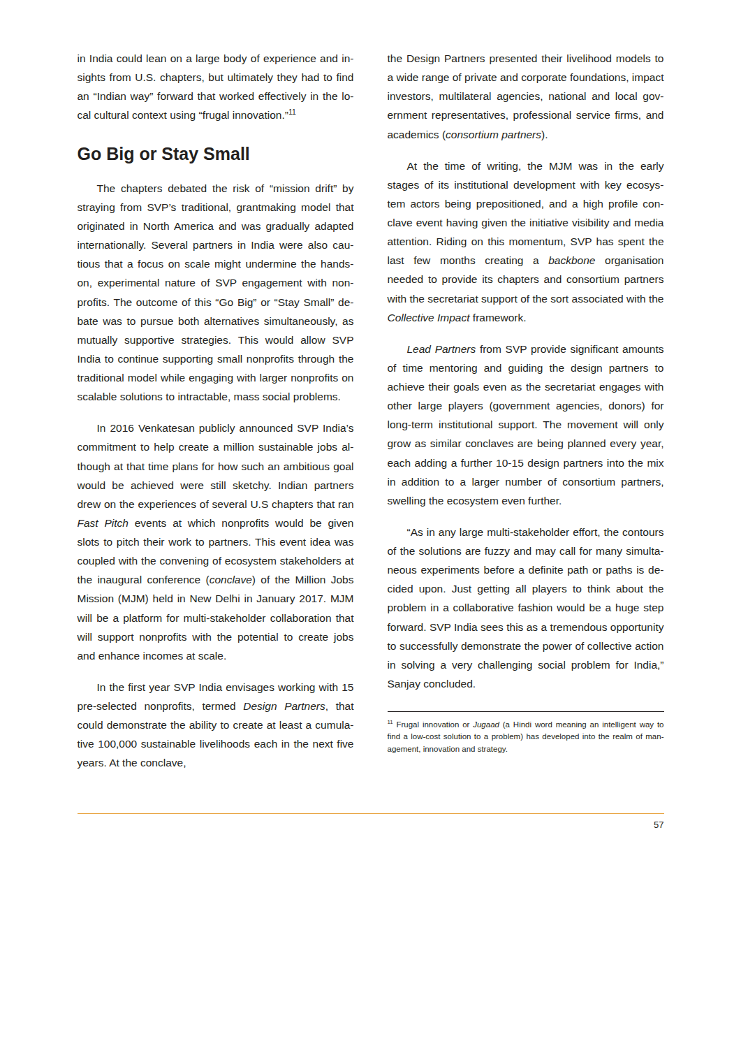in India could lean on a large body of experience and insights from U.S. chapters, but ultimately they had to find an “Indian way” forward that worked effectively in the local cultural context using “frugal innovation.”11
Go Big or Stay Small
The chapters debated the risk of “mission drift” by straying from SVP’s traditional, grantmaking model that originated in North America and was gradually adapted internationally. Several partners in India were also cautious that a focus on scale might undermine the hands-on, experimental nature of SVP engagement with nonprofits. The outcome of this “Go Big” or “Stay Small” debate was to pursue both alternatives simultaneously, as mutually supportive strategies. This would allow SVP India to continue supporting small nonprofits through the traditional model while engaging with larger nonprofits on scalable solutions to intractable, mass social problems.
In 2016 Venkatesan publicly announced SVP India’s commitment to help create a million sustainable jobs although at that time plans for how such an ambitious goal would be achieved were still sketchy. Indian partners drew on the experiences of several U.S chapters that ran Fast Pitch events at which nonprofits would be given slots to pitch their work to partners. This event idea was coupled with the convening of ecosystem stakeholders at the inaugural conference (conclave) of the Million Jobs Mission (MJM) held in New Delhi in January 2017. MJM will be a platform for multi-stakeholder collaboration that will support nonprofits with the potential to create jobs and enhance incomes at scale.
In the first year SVP India envisages working with 15 pre-selected nonprofits, termed Design Partners, that could demonstrate the ability to create at least a cumulative 100,000 sustainable livelihoods each in the next five years. At the conclave,
the Design Partners presented their livelihood models to a wide range of private and corporate foundations, impact investors, multilateral agencies, national and local government representatives, professional service firms, and academics (consortium partners).
At the time of writing, the MJM was in the early stages of its institutional development with key ecosystem actors being prepositioned, and a high profile conclave event having given the initiative visibility and media attention. Riding on this momentum, SVP has spent the last few months creating a backbone organisation needed to provide its chapters and consortium partners with the secretariat support of the sort associated with the Collective Impact framework.
Lead Partners from SVP provide significant amounts of time mentoring and guiding the design partners to achieve their goals even as the secretariat engages with other large players (government agencies, donors) for long-term institutional support. The movement will only grow as similar conclaves are being planned every year, each adding a further 10-15 design partners into the mix in addition to a larger number of consortium partners, swelling the ecosystem even further.
“As in any large multi-stakeholder effort, the contours of the solutions are fuzzy and may call for many simultaneous experiments before a definite path or paths is decided upon. Just getting all players to think about the problem in a collaborative fashion would be a huge step forward. SVP India sees this as a tremendous opportunity to successfully demonstrate the power of collective action in solving a very challenging social problem for India,” Sanjay concluded.
11 Frugal innovation or Jugaad (a Hindi word meaning an intelligent way to find a low-cost solution to a problem) has developed into the realm of management, innovation and strategy.
57